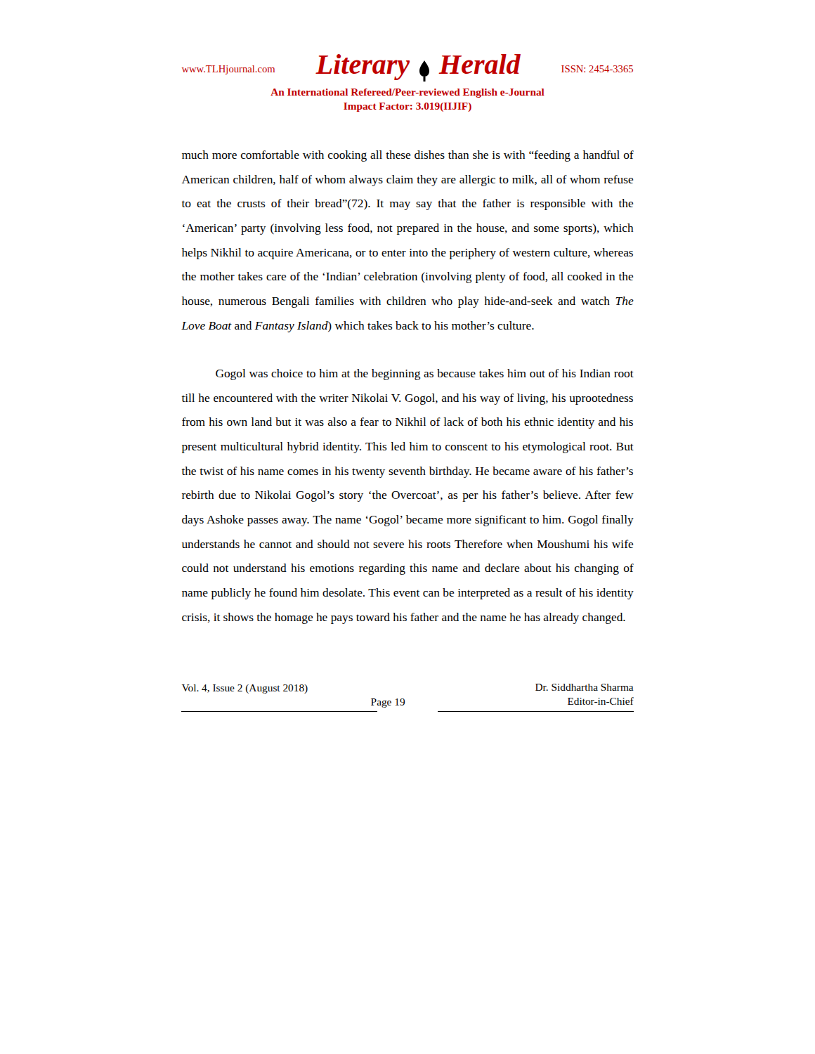www.TLHjournal.com
Literary Herald
ISSN: 2454-3365
An International Refereed/Peer-reviewed English e-Journal
Impact Factor: 3.019(IIJIF)
much more comfortable with cooking all these dishes than she is with “feeding a handful of American children, half of whom always claim they are allergic to milk, all of whom refuse to eat the crusts of their bread”(72). It may say that the father is responsible with the ‘American’ party (involving less food, not prepared in the house, and some sports), which helps Nikhil to acquire Americana, or to enter into the periphery of western culture, whereas the mother takes care of the ‘Indian’ celebration (involving plenty of food, all cooked in the house, numerous Bengali families with children who play hide-and-seek and watch The Love Boat and Fantasy Island) which takes back to his mother’s culture.
Gogol was choice to him at the beginning as because takes him out of his Indian root till he encountered with the writer Nikolai V. Gogol, and his way of living, his uprootedness from his own land but it was also a fear to Nikhil of lack of both his ethnic identity and his present multicultural hybrid identity. This led him to conscent to his etymological root. But the twist of his name comes in his twenty seventh birthday. He became aware of his father’s rebirth due to Nikolai Gogol’s story ‘the Overcoat’, as per his father’s believe. After few days Ashoke passes away. The name ‘Gogol’ became more significant to him. Gogol finally understands he cannot and should not severe his roots Therefore when Moushumi his wife could not understand his emotions regarding this name and declare about his changing of name publicly he found him desolate. This event can be interpreted as a result of his identity crisis, it shows the homage he pays toward his father and the name he has already changed.
Vol. 4, Issue 2 (August 2018)
Dr. Siddhartha Sharma
Page 19
Editor-in-Chief